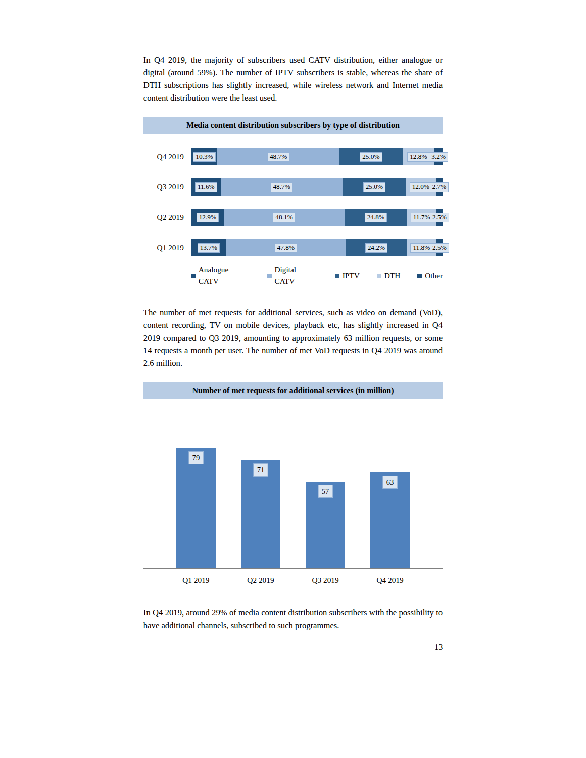In Q4 2019, the majority of subscribers used CATV distribution, either analogue or digital (around 59%). The number of IPTV subscribers is stable, whereas the share of DTH subscriptions has slightly increased, while wireless network and Internet media content distribution were the least used.
Media content distribution subscribers by type of distribution
Q4 2019
10.3%
48.7%
25.0%
12.8%
3.2%
Q3 2019
11.6%
48.7%
25.0%
12.0%
2.7%
Q2 2019
12.9%
48.1%
24.8%
11.7%
2.5%
Q1 2019
13.7%
47.8%
24.2%
11.8%
2.5%
Analogue CATV
Digital CATV
IPTV
DTH
Other
The number of met requests for additional services, such as video on demand (VoD), content recording, TV on mobile devices, playback etc, has slightly increased in Q4 2019 compared to Q3 2019, amounting to approximately 63 million requests, or some 14 requests a month per user. The number of met VoD requests in Q4 2019 was around 2.6 million.
Number of met requests for additional services (in million)
79
71
57
63
Q1 2019
Q2 2019
Q3 2019
Q4 2019
In Q4 2019, around 29% of media content distribution subscribers with the possibility to have additional channels, subscribed to such programmes.
13